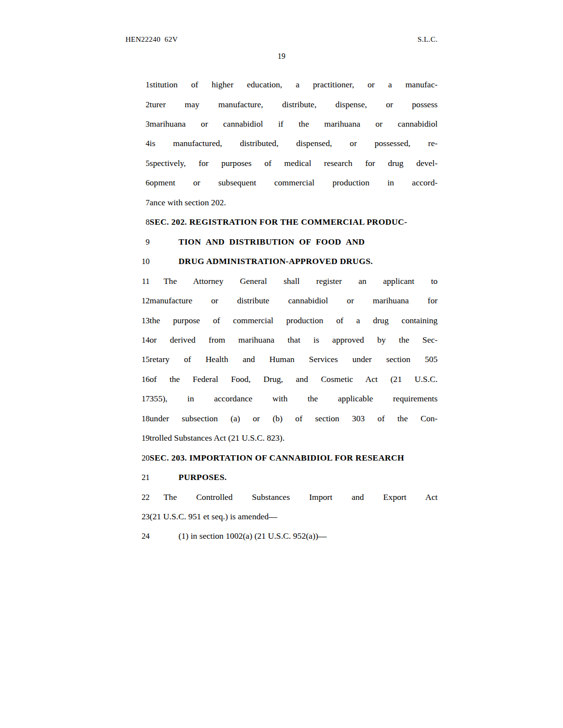HEN22240 62V S.L.C.
19
| 1 | stitution of higher education, a practitioner, or a manufac- |
| 2 | turer may manufacture, distribute, dispense, or possess |
| 3 | marihuana or cannabidiol if the marihuana or cannabidiol |
| 4 | is manufactured, distributed, dispensed, or possessed, re- |
| 5 | spectively, for purposes of medical research for drug devel- |
| 6 | opment or subsequent commercial production in accord- |
| 7 | ance with section 202. |
| 8 | SEC. 202. REGISTRATION FOR THE COMMERCIAL PRODUC- |
| 9 | TION AND DISTRIBUTION OF FOOD AND |
| 10 | DRUG ADMINISTRATION-APPROVED DRUGS. |
| 11 | The Attorney General shall register an applicant to |
| 12 | manufacture or distribute cannabidiol or marihuana for |
| 13 | the purpose of commercial production of a drug containing |
| 14 | or derived from marihuana that is approved by the Sec- |
| 15 | retary of Health and Human Services under section 505 |
| 16 | of the Federal Food, Drug, and Cosmetic Act (21 U.S.C. |
| 17 | 355), in accordance with the applicable requirements |
| 18 | under subsection (a) or (b) of section 303 of the Con- |
| 19 | trolled Substances Act (21 U.S.C. 823). |
| 20 | SEC. 203. IMPORTATION OF CANNABIDIOL FOR RESEARCH |
| 21 | PURPOSES. |
| 22 | The Controlled Substances Import and Export Act |
| 23 | (21 U.S.C. 951 et seq.) is amended— |
| 24 | (1) in section 1002(a) (21 U.S.C. 952(a))— |